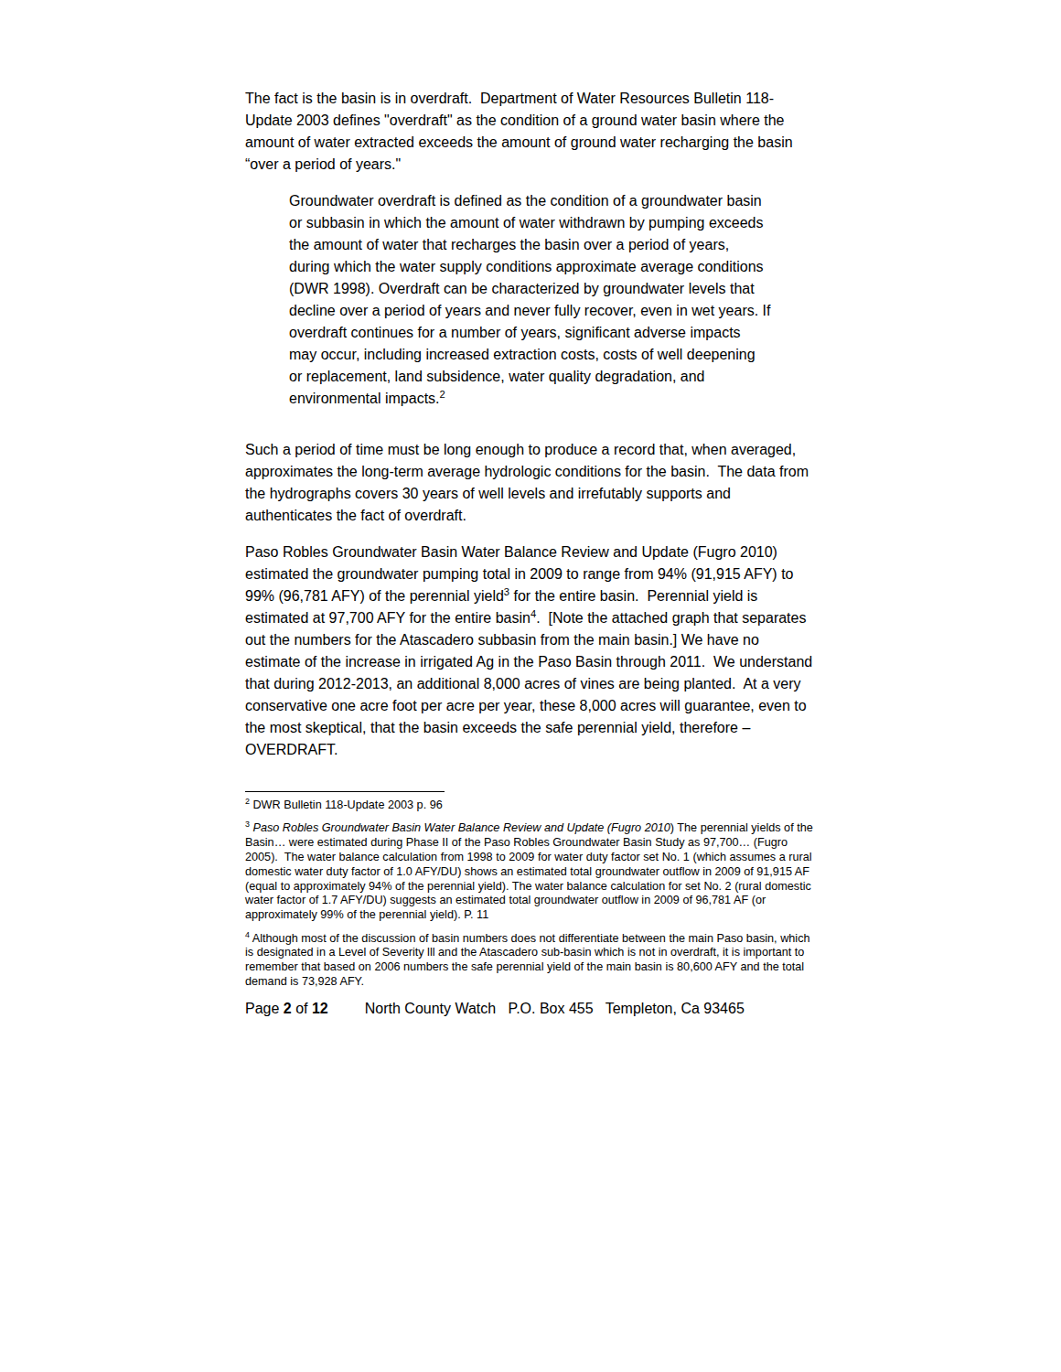The fact is the basin is in overdraft. Department of Water Resources Bulletin 118-Update 2003 defines "overdraft" as the condition of a ground water basin where the amount of water extracted exceeds the amount of ground water recharging the basin “over a period of years."
Groundwater overdraft is defined as the condition of a groundwater basin or subbasin in which the amount of water withdrawn by pumping exceeds the amount of water that recharges the basin over a period of years, during which the water supply conditions approximate average conditions (DWR 1998). Overdraft can be characterized by groundwater levels that decline over a period of years and never fully recover, even in wet years. If overdraft continues for a number of years, significant adverse impacts may occur, including increased extraction costs, costs of well deepening or replacement, land subsidence, water quality degradation, and environmental impacts.2
Such a period of time must be long enough to produce a record that, when averaged, approximates the long-term average hydrologic conditions for the basin. The data from the hydrographs covers 30 years of well levels and irrefutably supports and authenticates the fact of overdraft.
Paso Robles Groundwater Basin Water Balance Review and Update (Fugro 2010) estimated the groundwater pumping total in 2009 to range from 94% (91,915 AFY) to 99% (96,781 AFY) of the perennial yield3 for the entire basin. Perennial yield is estimated at 97,700 AFY for the entire basin4. [Note the attached graph that separates out the numbers for the Atascadero subbasin from the main basin.] We have no estimate of the increase in irrigated Ag in the Paso Basin through 2011. We understand that during 2012-2013, an additional 8,000 acres of vines are being planted. At a very conservative one acre foot per acre per year, these 8,000 acres will guarantee, even to the most skeptical, that the basin exceeds the safe perennial yield, therefore – OVERDRAFT.
2 DWR Bulletin 118-Update 2003 p. 96
3 Paso Robles Groundwater Basin Water Balance Review and Update (Fugro 2010) The perennial yields of the Basin… were estimated during Phase II of the Paso Robles Groundwater Basin Study as 97,700… (Fugro 2005). The water balance calculation from 1998 to 2009 for water duty factor set No. 1 (which assumes a rural domestic water duty factor of 1.0 AFY/DU) shows an estimated total groundwater outflow in 2009 of 91,915 AF (equal to approximately 94% of the perennial yield). The water balance calculation for set No. 2 (rural domestic water factor of 1.7 AFY/DU) suggests an estimated total groundwater outflow in 2009 of 96,781 AF (or approximately 99% of the perennial yield). P. 11
4 Although most of the discussion of basin numbers does not differentiate between the main Paso basin, which is designated in a Level of Severity lll and the Atascadero sub-basin which is not in overdraft, it is important to remember that based on 2006 numbers the safe perennial yield of the main basin is 80,600 AFY and the total demand is 73,928 AFY.
Page 2 of 12 North County Watch P.O. Box 455 Templeton, Ca 93465